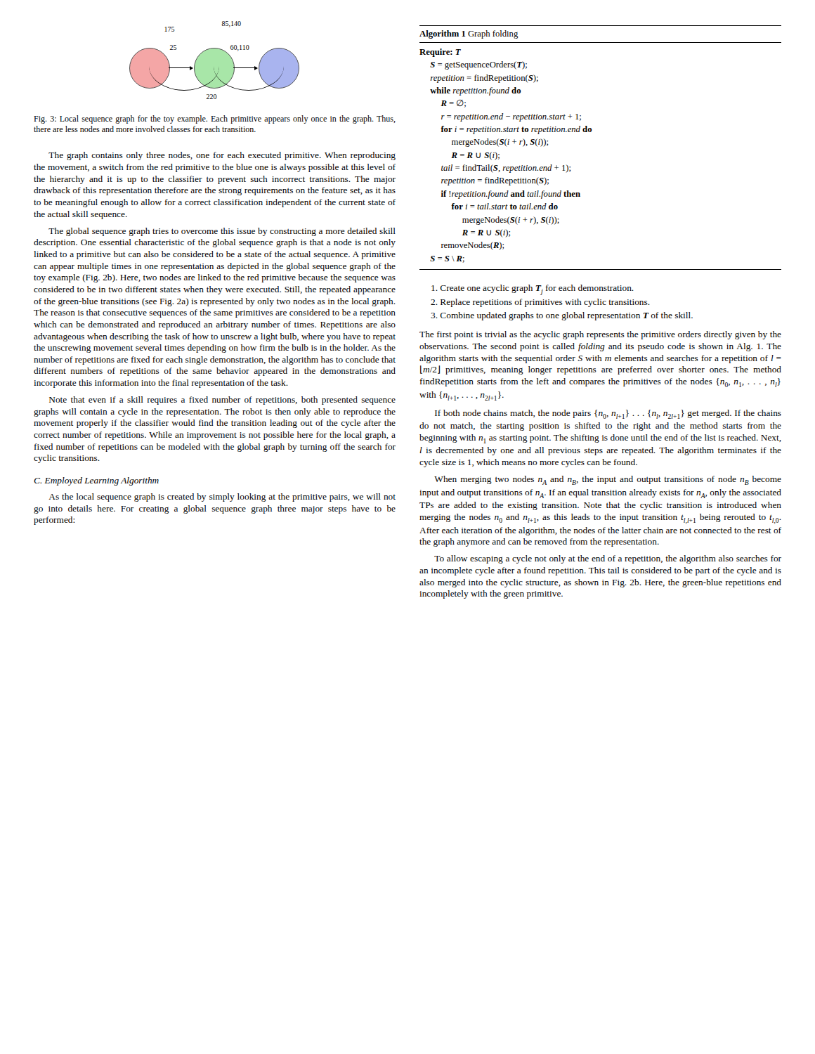175 85,140 25 60,110 220
Fig. 3: Local sequence graph for the toy example. Each primitive appears only once in the graph. Thus, there are less nodes and more involved classes for each transition.
The graph contains only three nodes, one for each executed primitive. When reproducing the movement, a switch from the red primitive to the blue one is always possible at this level of the hierarchy and it is up to the classifier to prevent such incorrect transitions. The major drawback of this representation therefore are the strong requirements on the feature set, as it has to be meaningful enough to allow for a correct classification independent of the current state of the actual skill sequence.
The global sequence graph tries to overcome this issue by constructing a more detailed skill description. One essential characteristic of the global sequence graph is that a node is not only linked to a primitive but can also be considered to be a state of the actual sequence. A primitive can appear multiple times in one representation as depicted in the global sequence graph of the toy example (Fig. 2b). Here, two nodes are linked to the red primitive because the sequence was considered to be in two different states when they were executed. Still, the repeated appearance of the green-blue transitions (see Fig. 2a) is represented by only two nodes as in the local graph. The reason is that consecutive sequences of the same primitives are considered to be a repetition which can be demonstrated and reproduced an arbitrary number of times. Repetitions are also advantageous when describing the task of how to unscrew a light bulb, where you have to repeat the unscrewing movement several times depending on how firm the bulb is in the holder. As the number of repetitions are fixed for each single demonstration, the algorithm has to conclude that different numbers of repetitions of the same behavior appeared in the demonstrations and incorporate this information into the final representation of the task.
Note that even if a skill requires a fixed number of repetitions, both presented sequence graphs will contain a cycle in the representation. The robot is then only able to reproduce the movement properly if the classifier would find the transition leading out of the cycle after the correct number of repetitions. While an improvement is not possible here for the local graph, a fixed number of repetitions can be modeled with the global graph by turning off the search for cyclic transitions.
C. Employed Learning Algorithm
As the local sequence graph is created by simply looking at the primitive pairs, we will not go into details here. For creating a global sequence graph three major steps have to be performed:
Algorithm 1 Graph folding
Require: T
S = getSequenceOrders(T);
repetition = findRepetition(S);
while repetition.found do
R = ∅;
r = repetition.end − repetition.start + 1;
for i = repetition.start to repetition.end do
mergeNodes(S(i + r), S(i));
R = R ∪ S(i);
tail = findTail(S, repetition.end + 1);
repetition = findRepetition(S);
if !repetition.found and tail.found then
for i = tail.start to tail.end do
mergeNodes(S(i + r), S(i));
R = R ∪ S(i);
removeNodes(R);
S = S \ R;
Create one acyclic graph Tj for each demonstration.
Replace repetitions of primitives with cyclic transitions.
Combine updated graphs to one global representation T of the skill.
The first point is trivial as the acyclic graph represents the primitive orders directly given by the observations. The second point is called folding and its pseudo code is shown in Alg. 1. The algorithm starts with the sequential order S with m elements and searches for a repetition of l = ⌊m/2⌋ primitives, meaning longer repetitions are preferred over shorter ones. The method findRepetition starts from the left and compares the primitives of the nodes {n0, n1, . . . , nl} with {nl+1, . . . , n2l+1}.
If both node chains match, the node pairs {n0, nl+1} . . . {nl, n2l+1} get merged. If the chains do not match, the starting position is shifted to the right and the method starts from the beginning with n1 as starting point. The shifting is done until the end of the list is reached. Next, l is decremented by one and all previous steps are repeated. The algorithm terminates if the cycle size is 1, which means no more cycles can be found.
When merging two nodes nA and nB, the input and output transitions of node nB become input and output transitions of nA. If an equal transition already exists for nA, only the associated TPs are added to the existing transition. Note that the cyclic transition is introduced when merging the nodes n0 and nl+1, as this leads to the input transition tl,l+1 being rerouted to tl,0. After each iteration of the algorithm, the nodes of the latter chain are not connected to the rest of the graph anymore and can be removed from the representation.
To allow escaping a cycle not only at the end of a repetition, the algorithm also searches for an incomplete cycle after a found repetition. This tail is considered to be part of the cycle and is also merged into the cyclic structure, as shown in Fig. 2b. Here, the green-blue repetitions end incompletely with the green primitive.